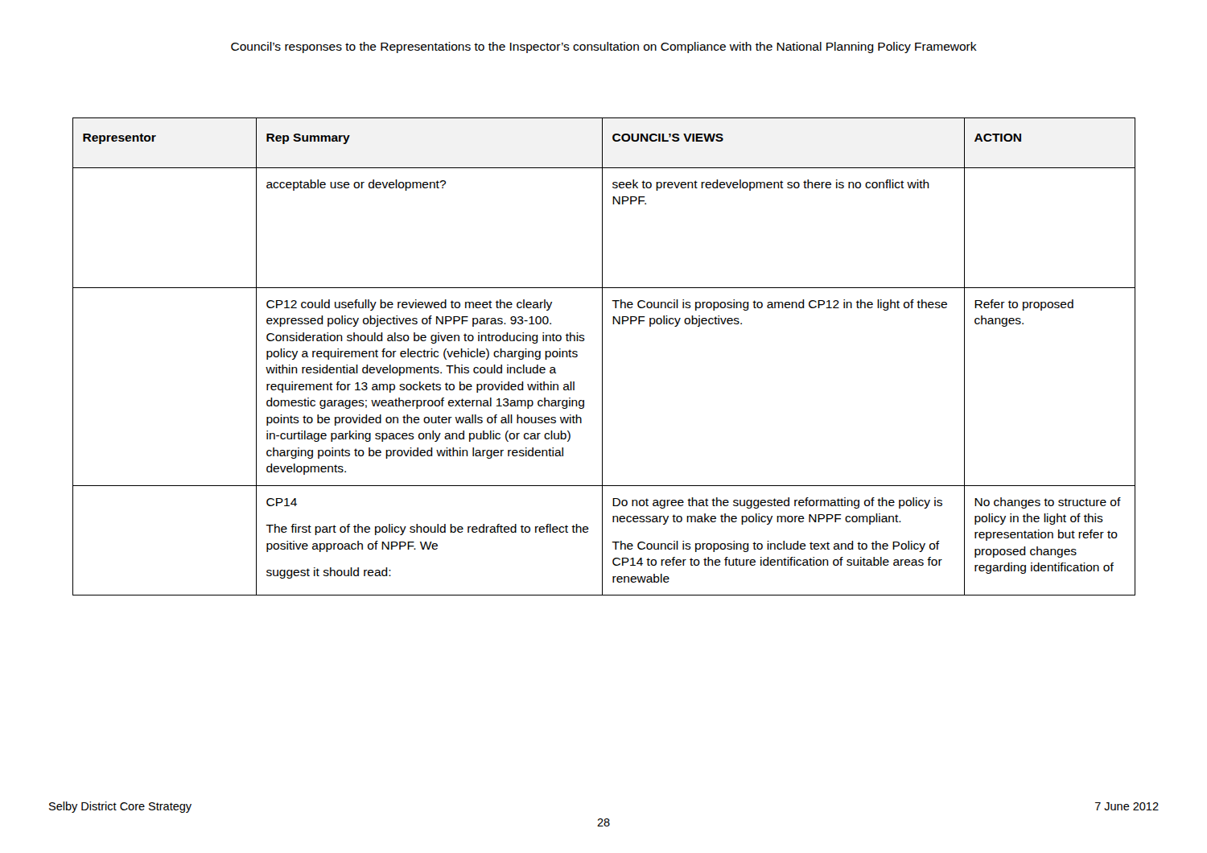Council’s responses to the Representations to the Inspector’s consultation on Compliance with the National Planning Policy Framework
| Representor | Rep Summary | COUNCIL’S VIEWS | ACTION |
| --- | --- | --- | --- |
| | acceptable use or development? | seek to prevent redevelopment so there is no conflict with NPPF. | |
| | CP12 could usefully be reviewed to meet the clearly expressed policy objectives of NPPF paras. 93-100. Consideration should also be given to introducing into this policy a requirement for electric (vehicle) charging points within residential developments. This could include a requirement for 13 amp sockets to be provided within all domestic garages; weatherproof external 13amp charging points to be provided on the outer walls of all houses with in-curtilage parking spaces only and public (or car club) charging points to be provided within larger residential developments. | The Council is proposing to amend CP12 in the light of these NPPF policy objectives. | Refer to proposed changes. |
| | CP14 The first part of the policy should be redrafted to reflect the positive approach of NPPF. We suggest it should read: | Do not agree that the suggested reformatting of the policy is necessary to make the policy more NPPF compliant. The Council is proposing to include text and to the Policy of CP14 to refer to the future identification of suitable areas for renewable | No changes to structure of policy in the light of this representation but refer to proposed changes regarding identification of |
Selby District Core Strategy
7 June 2012
28